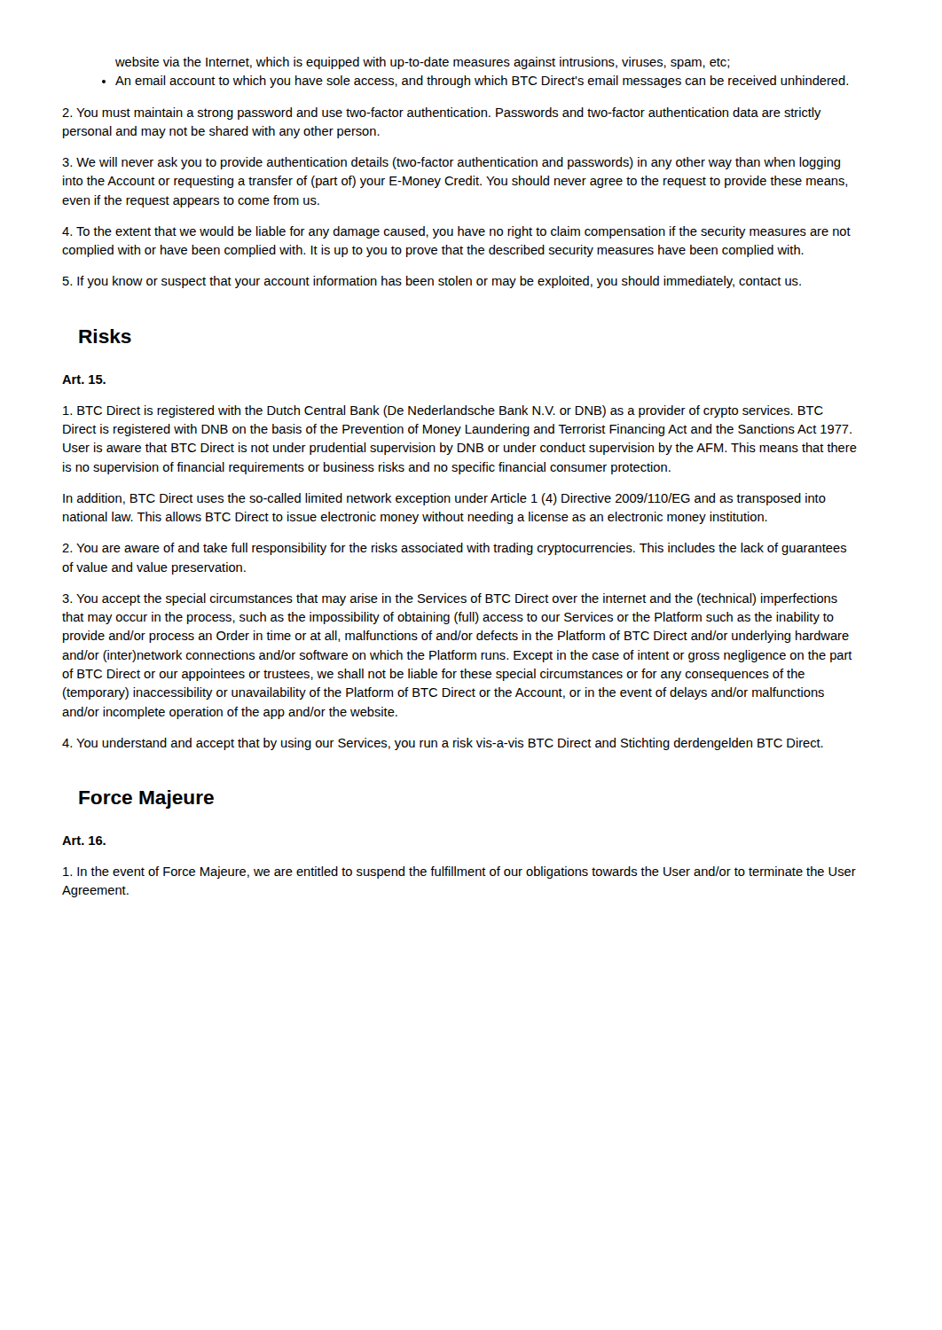website via the Internet, which is equipped with up-to-date measures against intrusions, viruses, spam, etc;
An email account to which you have sole access, and through which BTC Direct's email messages can be received unhindered.
2. You must maintain a strong password and use two-factor authentication. Passwords and two-factor authentication data are strictly personal and may not be shared with any other person.
3. We will never ask you to provide authentication details (two-factor authentication and passwords) in any other way than when logging into the Account or requesting a transfer of (part of) your E-Money Credit. You should never agree to the request to provide these means, even if the request appears to come from us.
4. To the extent that we would be liable for any damage caused, you have no right to claim compensation if the security measures are not complied with or have been complied with. It is up to you to prove that the described security measures have been complied with.
5. If you know or suspect that your account information has been stolen or may be exploited, you should immediately, contact us.
Risks
Art. 15.
1. BTC Direct is registered with the Dutch Central Bank (De Nederlandsche Bank N.V. or DNB) as a provider of crypto services. BTC Direct is registered with DNB on the basis of the Prevention of Money Laundering and Terrorist Financing Act and the Sanctions Act 1977. User is aware that BTC Direct is not under prudential supervision by DNB or under conduct supervision by the AFM. This means that there is no supervision of financial requirements or business risks and no specific financial consumer protection.
In addition, BTC Direct uses the so-called limited network exception under Article 1 (4) Directive 2009/110/EG and as transposed into national law. This allows BTC Direct to issue electronic money without needing a license as an electronic money institution.
2. You are aware of and take full responsibility for the risks associated with trading cryptocurrencies. This includes the lack of guarantees of value and value preservation.
3. You accept the special circumstances that may arise in the Services of BTC Direct over the internet and the (technical) imperfections that may occur in the process, such as the impossibility of obtaining (full) access to our Services or the Platform such as the inability to provide and/or process an Order in time or at all, malfunctions of and/or defects in the Platform of BTC Direct and/or underlying hardware and/or (inter)network connections and/or software on which the Platform runs. Except in the case of intent or gross negligence on the part of BTC Direct or our appointees or trustees, we shall not be liable for these special circumstances or for any consequences of the (temporary) inaccessibility or unavailability of the Platform of BTC Direct or the Account, or in the event of delays and/or malfunctions and/or incomplete operation of the app and/or the website.
4. You understand and accept that by using our Services, you run a risk vis-a-vis BTC Direct and Stichting derdengelden BTC Direct.
Force Majeure
Art. 16.
1. In the event of Force Majeure, we are entitled to suspend the fulfillment of our obligations towards the User and/or to terminate the User Agreement.